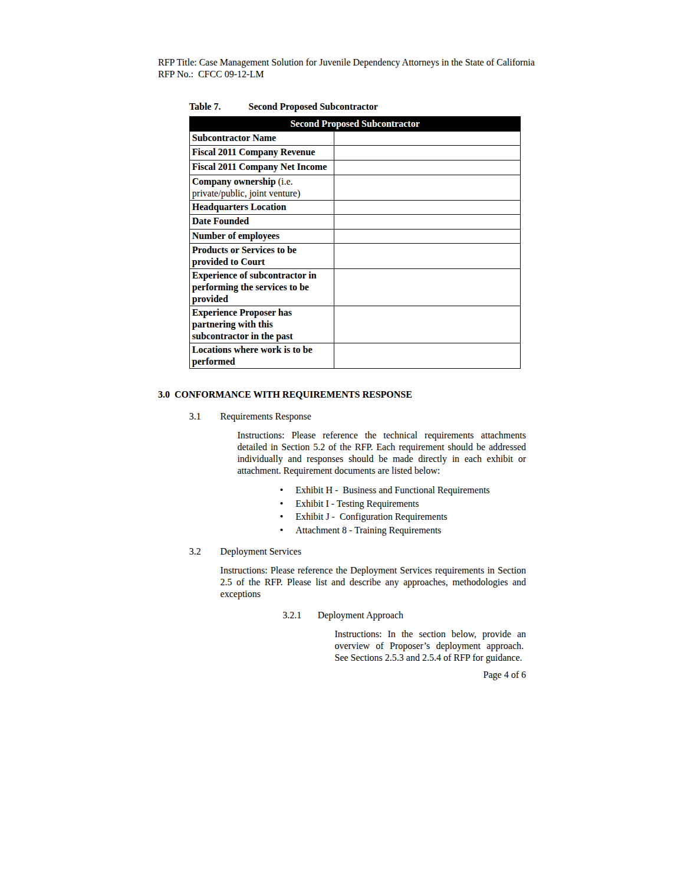RFP Title: Case Management Solution for Juvenile Dependency Attorneys in the State of California
RFP No.: CFCC 09-12-LM
Table 7. Second Proposed Subcontractor
| Second Proposed Subcontractor |
| --- |
| Subcontractor Name | |
| Fiscal 2011 Company Revenue | |
| Fiscal 2011 Company Net Income | |
| Company ownership (i.e. private/public, joint venture) | |
| Headquarters Location | |
| Date Founded | |
| Number of employees | |
| Products or Services to be provided to Court | |
| Experience of subcontractor in performing the services to be provided | |
| Experience Proposer has partnering with this subcontractor in the past | |
| Locations where work is to be performed | |
3.0 CONFORMANCE WITH REQUIREMENTS RESPONSE
3.1 Requirements Response
Instructions: Please reference the technical requirements attachments detailed in Section 5.2 of the RFP. Each requirement should be addressed individually and responses should be made directly in each exhibit or attachment. Requirement documents are listed below:
Exhibit H - Business and Functional Requirements
Exhibit I - Testing Requirements
Exhibit J - Configuration Requirements
Attachment 8 - Training Requirements
3.2 Deployment Services
Instructions: Please reference the Deployment Services requirements in Section 2.5 of the RFP. Please list and describe any approaches, methodologies and exceptions
3.2.1 Deployment Approach
Instructions: In the section below, provide an overview of Proposer’s deployment approach. See Sections 2.5.3 and 2.5.4 of RFP for guidance.
Page 4 of 6